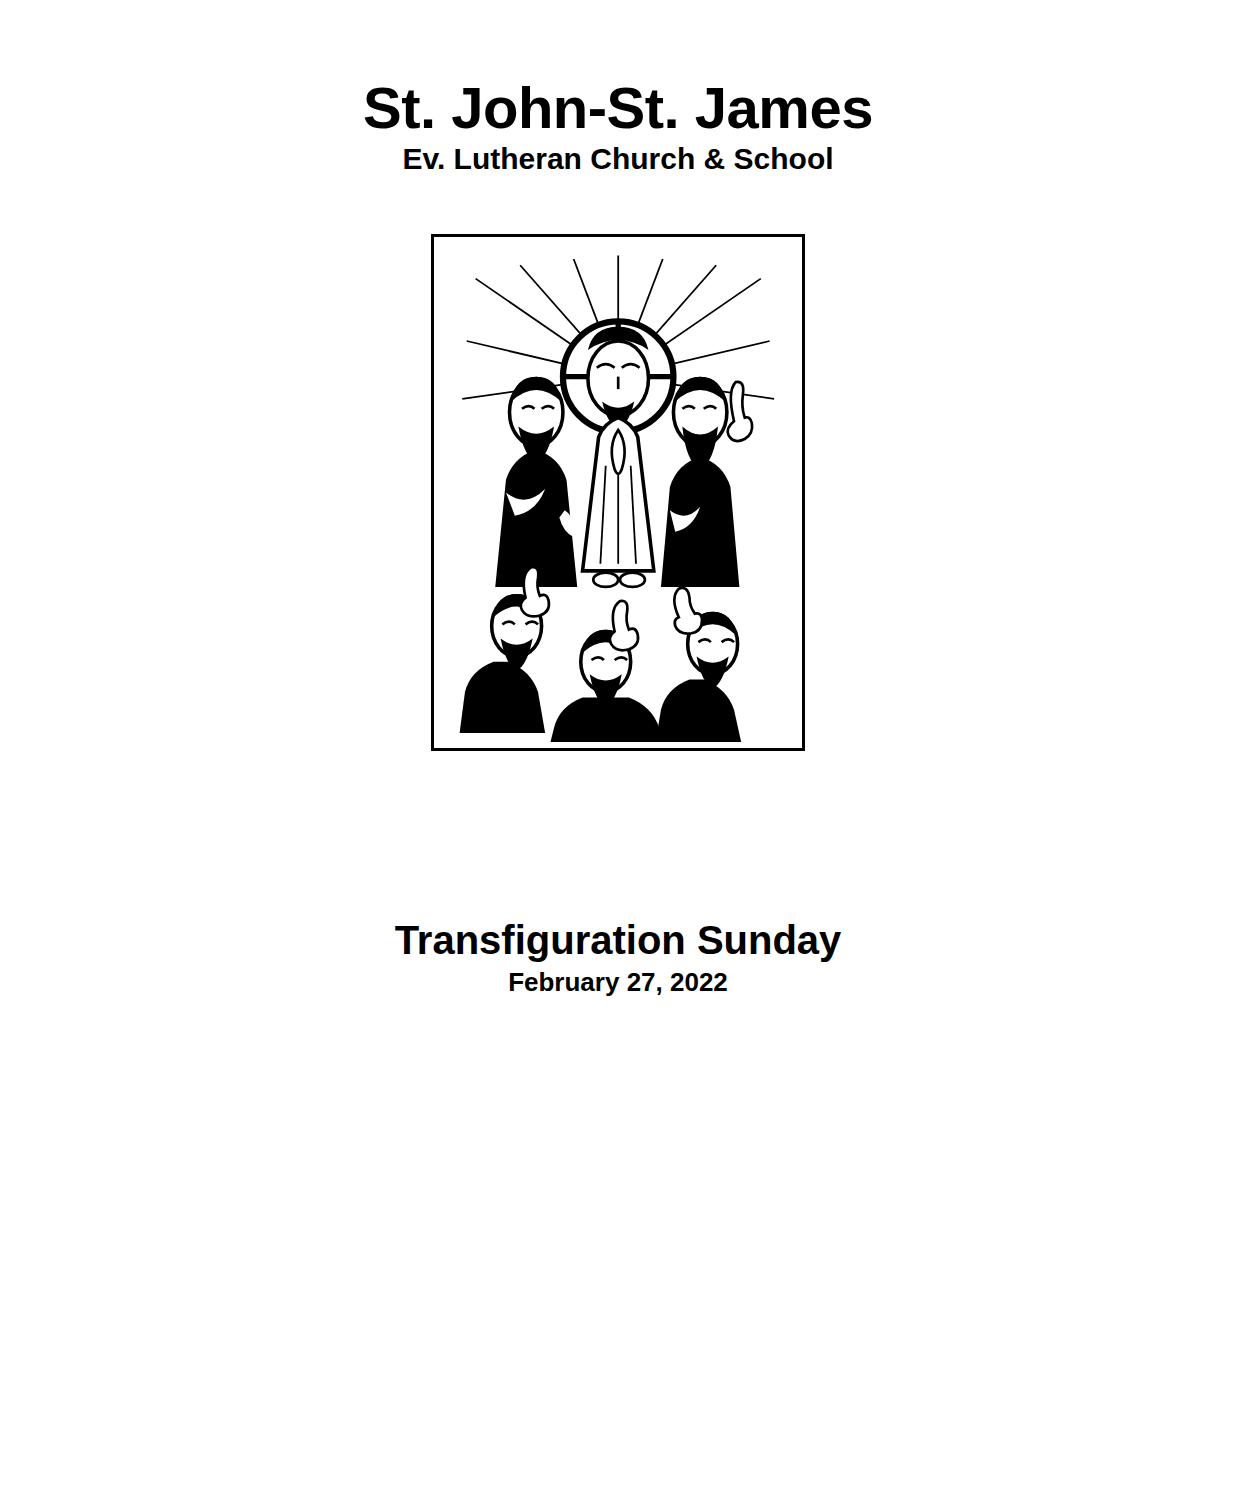St. John-St. James
Ev. Lutheran Church & School
Transfiguration Sunday
February 27, 2022